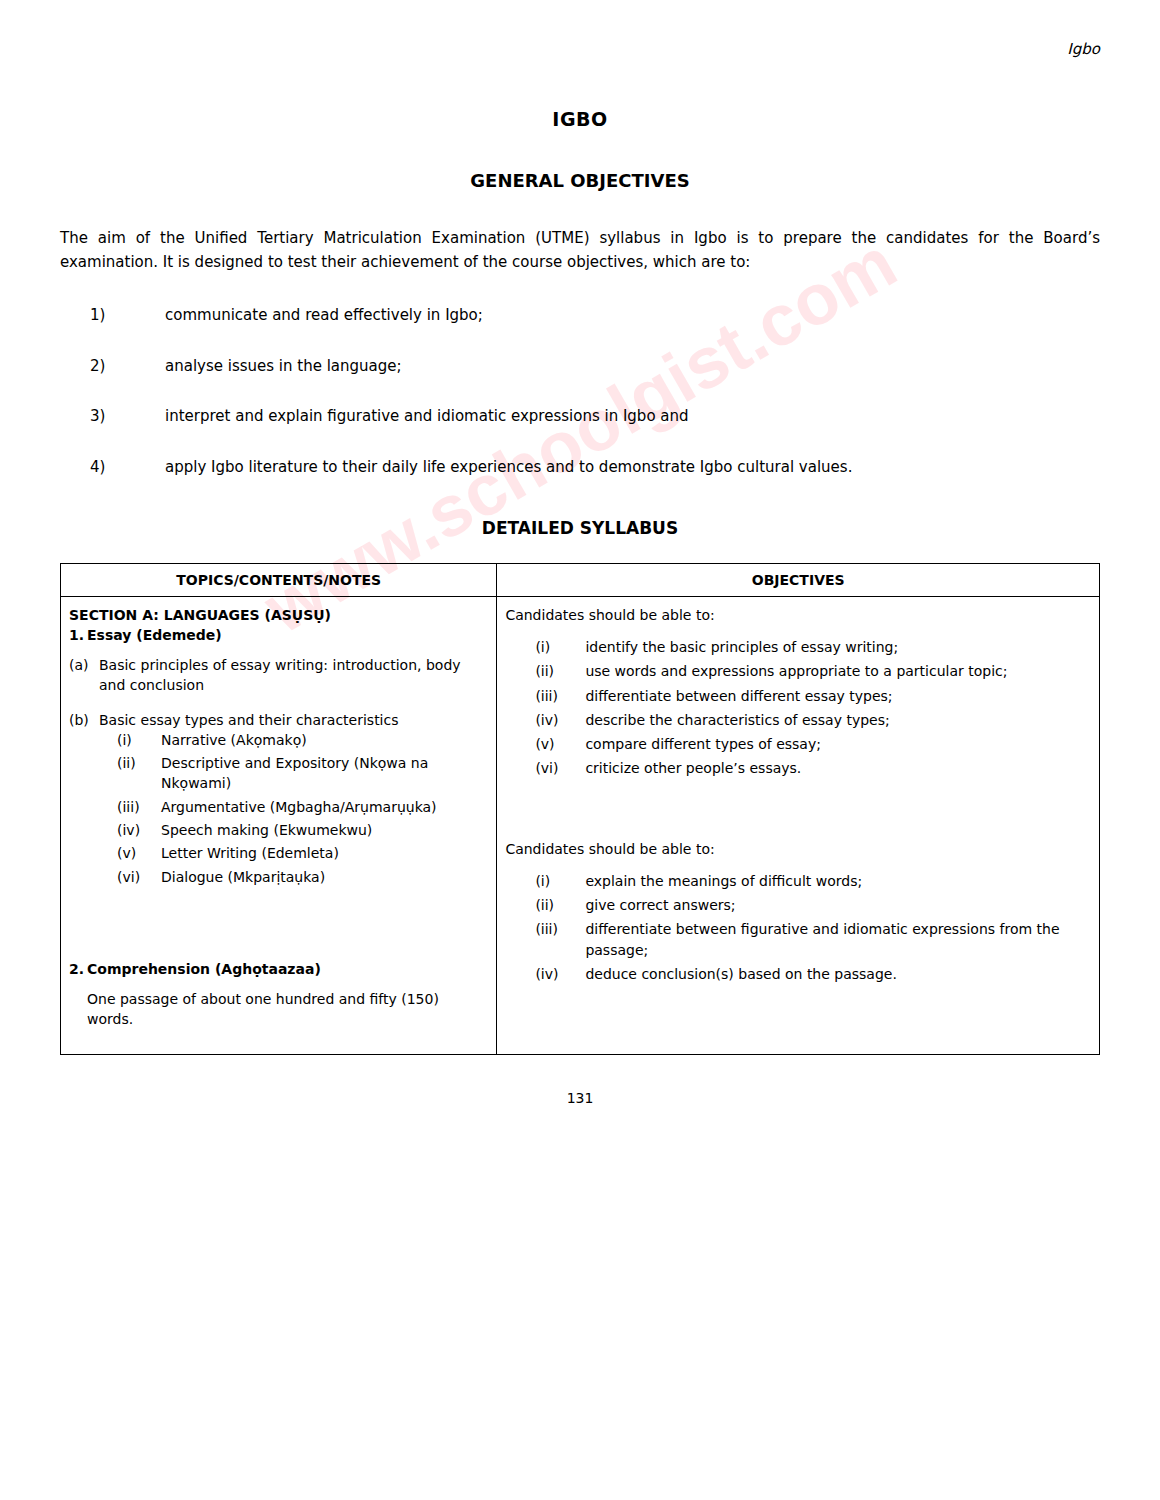www.schoolgist.com
Igbo
IGBO
GENERAL OBJECTIVES
The aim of the Unified Tertiary Matriculation Examination (UTME) syllabus in Igbo is to prepare the candidates for the Board’s examination. It is designed to test their achievement of the course objectives, which are to:
communicate and read effectively in Igbo;
analyse issues in the language;
interpret and explain figurative and idiomatic expressions in Igbo and
apply Igbo literature to their daily life experiences and to demonstrate Igbo cultural values.
DETAILED SYLLABUS
| TOPICS/CONTENTS/NOTES | OBJECTIVES |
| --- | --- |
| SECTION A: LANGUAGES (ASỤSỤ) 1. Essay (Edemede) (a) Basic principles of essay writing: introduction, body and conclusion (b) Basic essay types and their characteristics (i) Narrative (Akọmakọ) (ii) Descriptive and Expository (Nkọwa na Nkọwami) (iii) Argumentative (Mgbagha/Arụmarụụka) (iv) Speech making (Ekwumekwu) (v) Letter Writing (Edemleta) (vi) Dialogue (Mkparịtaụka) 2. Comprehension (Aghọtaazaa) One passage of about one hundred and fifty (150) words. | Candidates should be able to: (i) identify the basic principles of essay writing; (ii) use words and expressions appropriate to a particular topic; (iii) differentiate between different essay types; (iv) describe the characteristics of essay types; (v) compare different types of essay; (vi) criticize other people’s essays. Candidates should be able to: (i) explain the meanings of difficult words; (ii) give correct answers; (iii) differentiate between figurative and idiomatic expressions from the passage; (iv) deduce conclusion(s) based on the passage. |
131